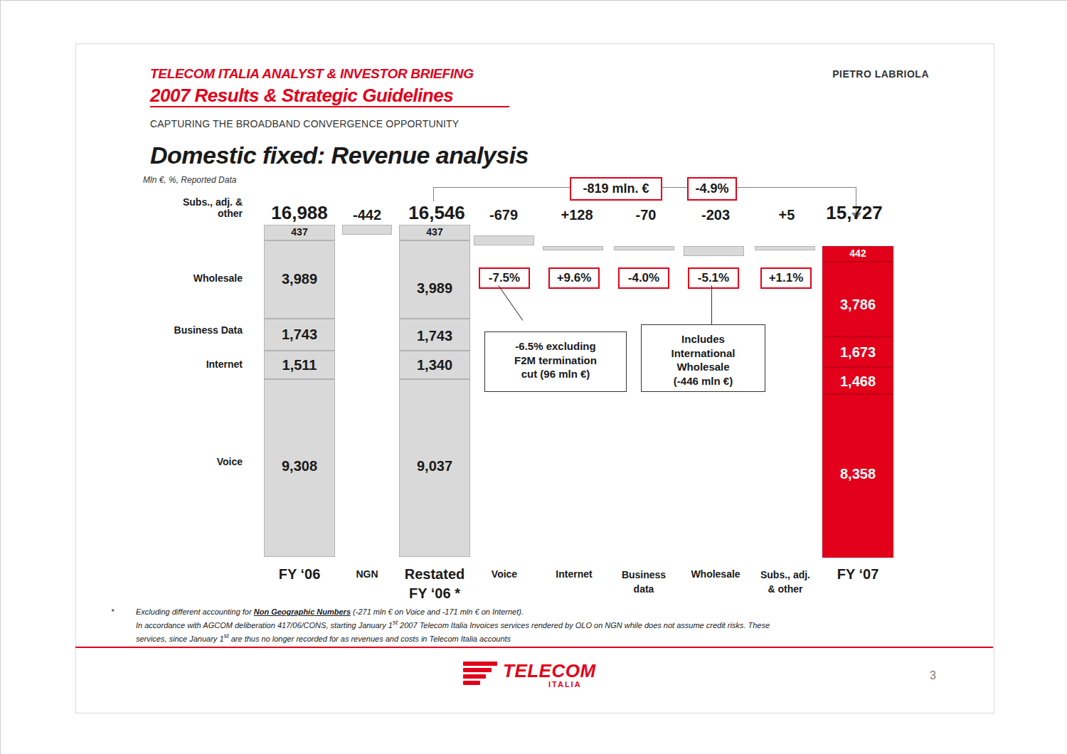TELECOM ITALIA ANALYST & INVESTOR BRIEFING
2007 Results & Strategic Guidelines
PIETRO LABRIOLA
CAPTURING THE BROADBAND CONVERGENCE OPPORTUNITY
Domestic fixed: Revenue analysis
Mln €, %, Reported Data
Subs., adj. &
other
Wholesale
Business Data
Internet
Voice
-819 mln. €
-4.9%
16,988
-442
16,546
-679
+128
-70
-203
+5
15,727
437
3,989
1,743
1,511
9,308
437
3,989
1,743
1,340
9,037
-7.5%
+9.6%
-4.0%
-5.1%
+1.1%
-6.5% excluding
F2M termination
cut (96 mln €)
Includes
International
Wholesale
(-446 mln €)
442
3,786
1,673
1,468
8,358
FY ‘06
NGN
Restated
FY ‘06 *
Voice
Internet
Business
data
Wholesale
Subs., adj.
& other
FY ‘07
*
Excluding different accounting for Non Geographic Numbers (-271 mln € on Voice and -171 mln € on Internet).
In accordance with AGCOM deliberation 417/06/CONS, starting January 1st 2007 Telecom Italia Invoices services rendered by OLO on NGN while does not assume credit risks. These
services, since January 1st are thus no longer recorded for as revenues and costs in Telecom Italia accounts
TELECOM
ITALIA
3